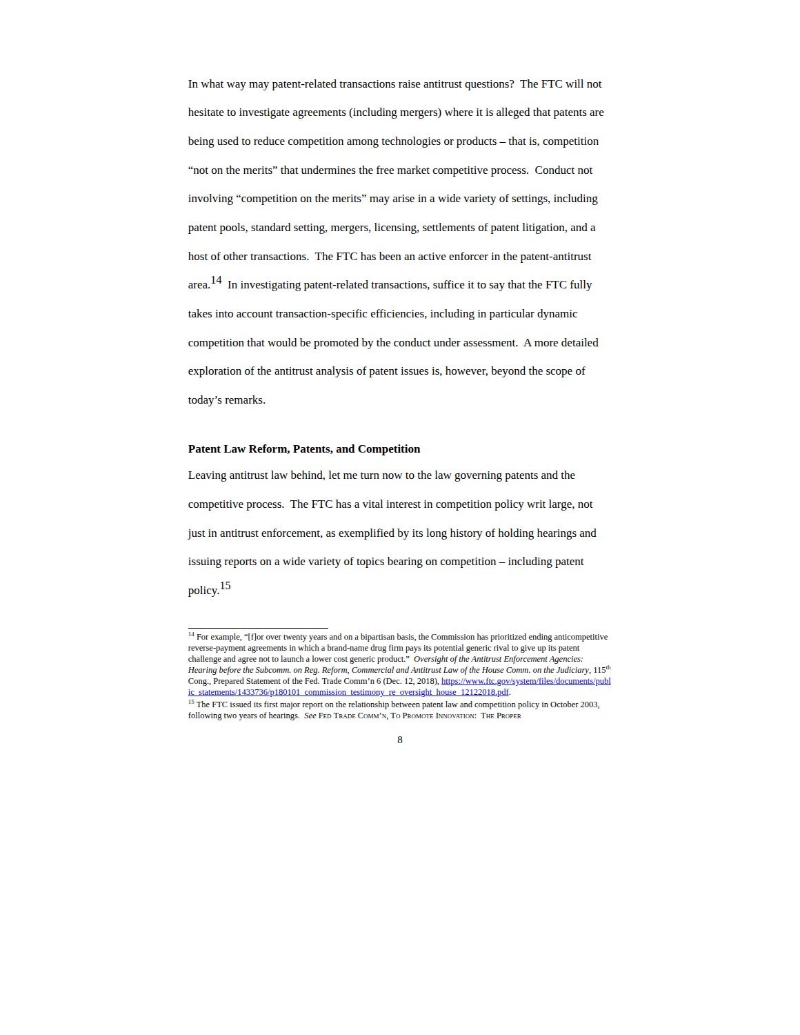In what way may patent-related transactions raise antitrust questions? The FTC will not hesitate to investigate agreements (including mergers) where it is alleged that patents are being used to reduce competition among technologies or products – that is, competition “not on the merits” that undermines the free market competitive process. Conduct not involving “competition on the merits” may arise in a wide variety of settings, including patent pools, standard setting, mergers, licensing, settlements of patent litigation, and a host of other transactions. The FTC has been an active enforcer in the patent-antitrust area.14 In investigating patent-related transactions, suffice it to say that the FTC fully takes into account transaction-specific efficiencies, including in particular dynamic competition that would be promoted by the conduct under assessment. A more detailed exploration of the antitrust analysis of patent issues is, however, beyond the scope of today’s remarks.
Patent Law Reform, Patents, and Competition
Leaving antitrust law behind, let me turn now to the law governing patents and the competitive process. The FTC has a vital interest in competition policy writ large, not just in antitrust enforcement, as exemplified by its long history of holding hearings and issuing reports on a wide variety of topics bearing on competition – including patent policy.15
14 For example, “[f]or over twenty years and on a bipartisan basis, the Commission has prioritized ending anticompetitive reverse-payment agreements in which a brand-name drug firm pays its potential generic rival to give up its patent challenge and agree not to launch a lower cost generic product.” Oversight of the Antitrust Enforcement Agencies: Hearing before the Subcomm. on Reg. Reform, Commercial and Antitrust Law of the House Comm. on the Judiciary, 115th Cong., Prepared Statement of the Fed. Trade Comm’n 6 (Dec. 12, 2018), https://www.ftc.gov/system/files/documents/public_statements/1433736/p180101_commission_testimony_re_oversight_house_12122018.pdf.
15 The FTC issued its first major report on the relationship between patent law and competition policy in October 2003, following two years of hearings. See Fed Trade Comm’n, To Promote Innovation: The Proper
8